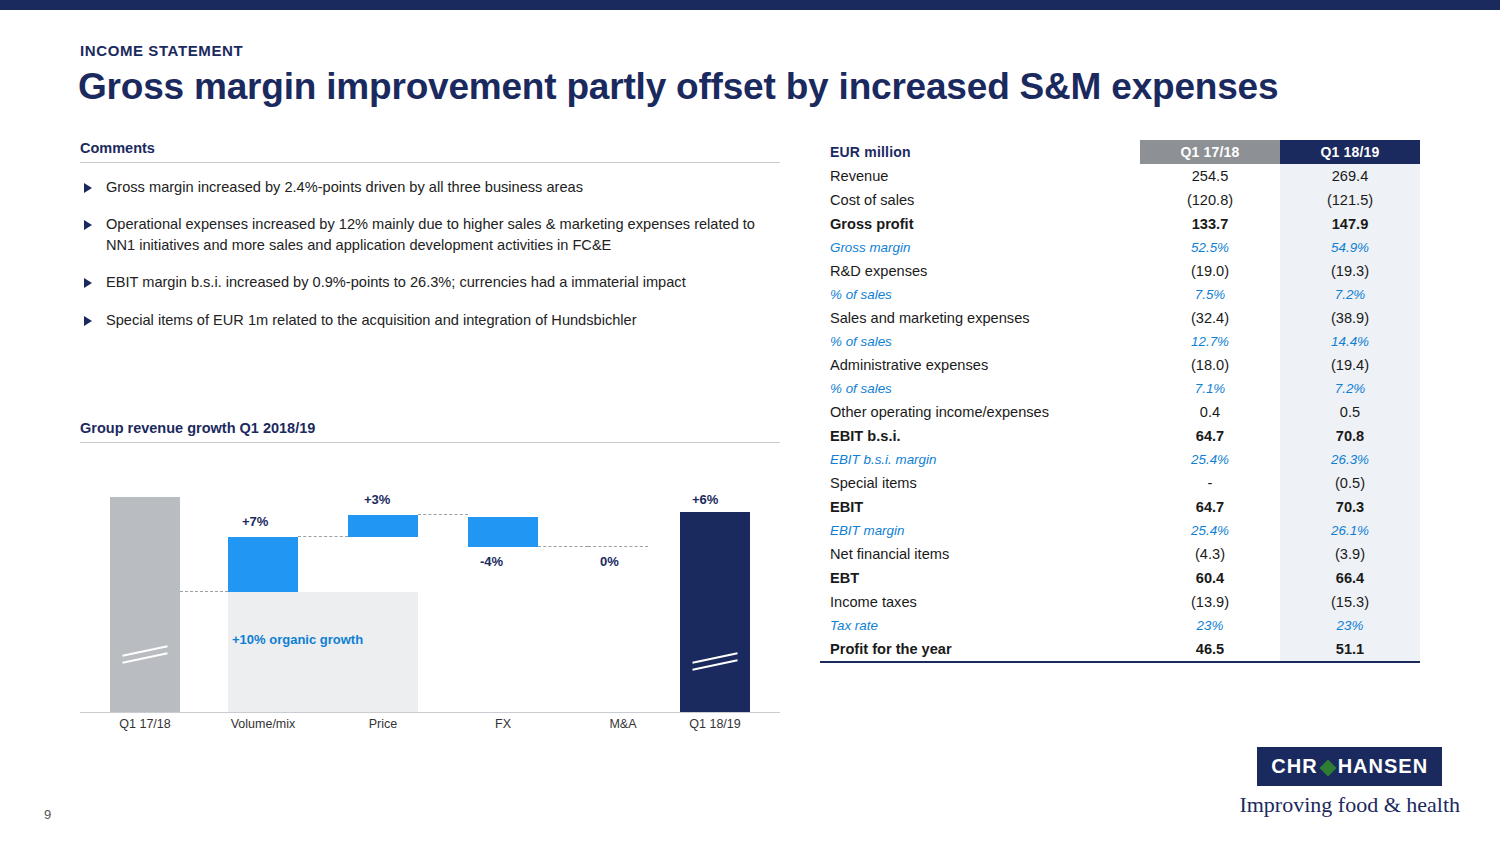INCOME STATEMENT
Gross margin improvement partly offset by increased S&M expenses
Comments
Gross margin increased by 2.4%-points driven by all three business areas
Operational expenses increased by 12% mainly due to higher sales & marketing expenses related to NN1 initiatives and more sales and application development activities in FC&E
EBIT margin b.s.i. increased by 0.9%-points to 26.3%; currencies had a immaterial impact
Special items of EUR 1m related to the acquisition and integration of Hundsbichler
Group revenue growth Q1 2018/19
+7%
+3%
+10% organic growth
-4%
0%
+6%
Q1 17/18 Volume/mix Price FX M&A Q1 18/19
| EUR million | Q1 17/18 | Q1 18/19 |
| --- | --- | --- |
| Revenue | 254.5 | 269.4 |
| Cost of sales | (120.8) | (121.5) |
| Gross profit | 133.7 | 147.9 |
| Gross margin | 52.5% | 54.9% |
| R&D expenses | (19.0) | (19.3) |
| % of sales | 7.5% | 7.2% |
| Sales and marketing expenses | (32.4) | (38.9) |
| % of sales | 12.7% | 14.4% |
| Administrative expenses | (18.0) | (19.4) |
| % of sales | 7.1% | 7.2% |
| Other operating income/expenses | 0.4 | 0.5 |
| EBIT b.s.i. | 64.7 | 70.8 |
| EBIT b.s.i. margin | 25.4% | 26.3% |
| Special items | - | (0.5) |
| EBIT | 64.7 | 70.3 |
| EBIT margin | 25.4% | 26.1% |
| Net financial items | (4.3) | (3.9) |
| EBT | 60.4 | 66.4 |
| Income taxes | (13.9) | (15.3) |
| Tax rate | 23% | 23% |
| Profit for the year | 46.5 | 51.1 |
9
CHR HANSEN
Improving food & health